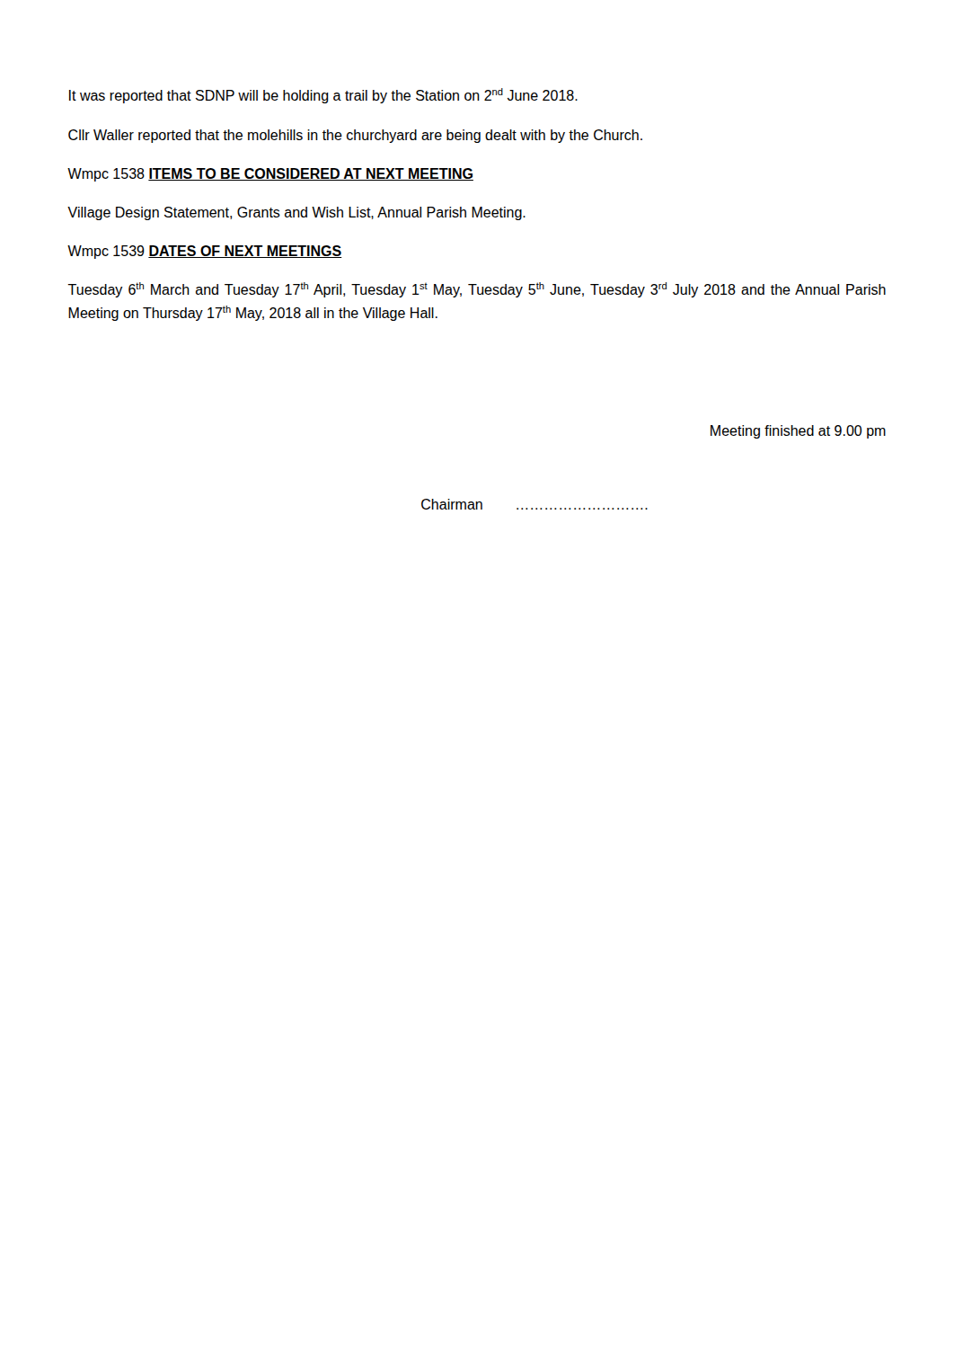It was reported that SDNP will be holding a trail by the Station on 2nd June 2018.
Cllr Waller reported that the molehills in the churchyard are being dealt with by the Church.
Wmpc 1538 ITEMS TO BE CONSIDERED AT NEXT MEETING
Village Design Statement, Grants and Wish List, Annual Parish Meeting.
Wmpc 1539 DATES OF NEXT MEETINGS
Tuesday 6th March and Tuesday 17th April, Tuesday 1st May, Tuesday 5th June, Tuesday 3rd July 2018 and the Annual Parish Meeting on Thursday 17th May, 2018 all in the Village Hall.
Meeting finished at 9.00 pm
Chairman ……………………….